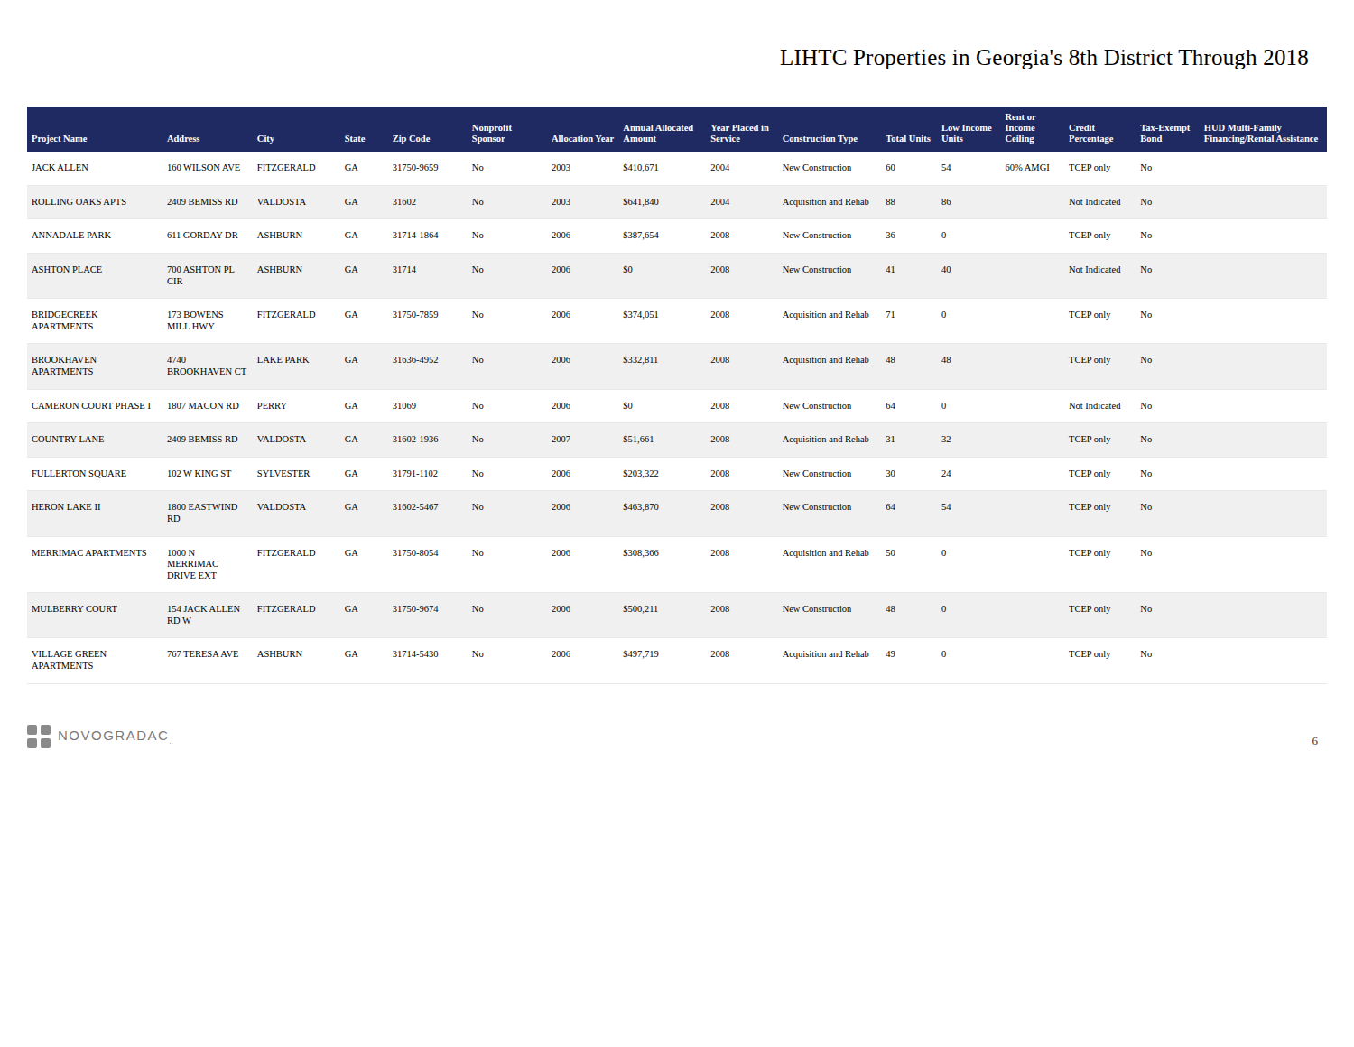LIHTC Properties in Georgia's 8th District Through 2018
| Project Name | Address | City | State | Zip Code | Nonprofit Sponsor | Allocation Year | Annual Allocated Amount | Year Placed in Service | Construction Type | Total Units | Low Income Units | Rent or Income Ceiling | Credit Percentage | Tax-Exempt Bond | HUD Multi-Family Financing/Rental Assistance |
| --- | --- | --- | --- | --- | --- | --- | --- | --- | --- | --- | --- | --- | --- | --- | --- |
| JACK ALLEN | 160 WILSON AVE | FITZGERALD | GA | 31750-9659 | No | 2003 | $410,671 | 2004 | New Construction | 60 | 54 | 60% AMGI | TCEP only | No | |
| ROLLING OAKS APTS | 2409 BEMISS RD | VALDOSTA | GA | 31602 | No | 2003 | $641,840 | 2004 | Acquisition and Rehab | 88 | 86 | | Not Indicated | No | |
| ANNADALE PARK | 611 GORDAY DR | ASHBURN | GA | 31714-1864 | No | 2006 | $387,654 | 2008 | New Construction | 36 | 0 | | TCEP only | No | |
| ASHTON PLACE | 700 ASHTON PL CIR | ASHBURN | GA | 31714 | No | 2006 | $0 | 2008 | New Construction | 41 | 40 | | Not Indicated | No | |
| BRIDGECREEK APARTMENTS | 173 BOWENS MILL HWY | FITZGERALD | GA | 31750-7859 | No | 2006 | $374,051 | 2008 | Acquisition and Rehab | 71 | 0 | | TCEP only | No | |
| BROOKHAVEN APARTMENTS | 4740 BROOKHAVEN CT | LAKE PARK | GA | 31636-4952 | No | 2006 | $332,811 | 2008 | Acquisition and Rehab | 48 | 48 | | TCEP only | No | |
| CAMERON COURT PHASE I | 1807 MACON RD | PERRY | GA | 31069 | No | 2006 | $0 | 2008 | New Construction | 64 | 0 | | Not Indicated | No | |
| COUNTRY LANE | 2409 BEMISS RD | VALDOSTA | GA | 31602-1936 | No | 2007 | $51,661 | 2008 | Acquisition and Rehab | 31 | 32 | | TCEP only | No | |
| FULLERTON SQUARE | 102 W KING ST | SYLVESTER | GA | 31791-1102 | No | 2006 | $203,322 | 2008 | New Construction | 30 | 24 | | TCEP only | No | |
| HERON LAKE II | 1800 EASTWIND RD | VALDOSTA | GA | 31602-5467 | No | 2006 | $463,870 | 2008 | New Construction | 64 | 54 | | TCEP only | No | |
| MERRIMAC APARTMENTS | 1000 N MERRIMAC DRIVE EXT | FITZGERALD | GA | 31750-8054 | No | 2006 | $308,366 | 2008 | Acquisition and Rehab | 50 | 0 | | TCEP only | No | |
| MULBERRY COURT | 154 JACK ALLEN RD W | FITZGERALD | GA | 31750-9674 | No | 2006 | $500,211 | 2008 | New Construction | 48 | 0 | | TCEP only | No | |
| VILLAGE GREEN APARTMENTS | 767 TERESA AVE | ASHBURN | GA | 31714-5430 | No | 2006 | $497,719 | 2008 | Acquisition and Rehab | 49 | 0 | | TCEP only | No | |
NOVOGRADAC..
6